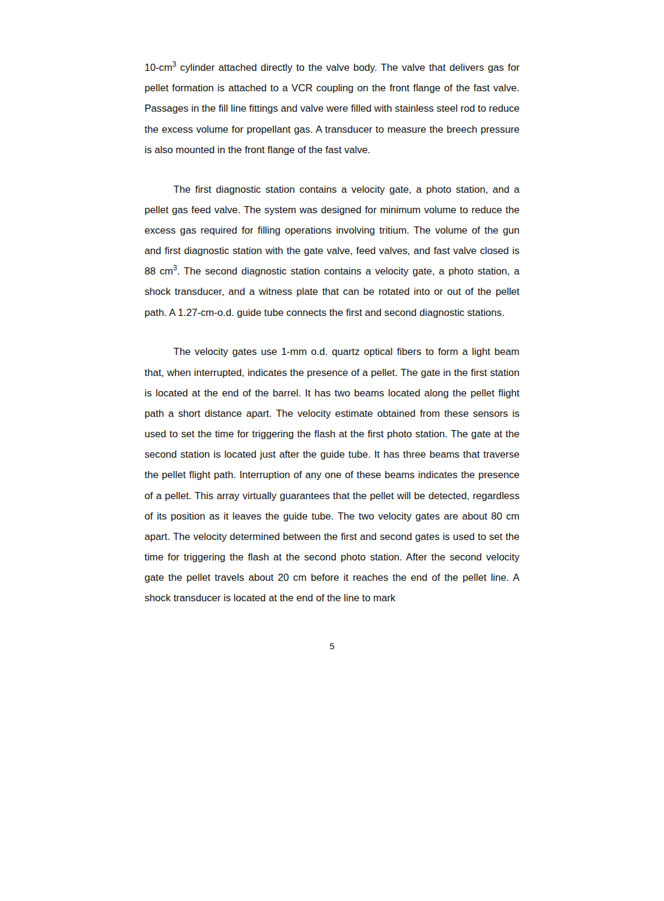10-cm3 cylinder attached directly to the valve body. The valve that delivers gas for pellet formation is attached to a VCR coupling on the front flange of the fast valve. Passages in the fill line fittings and valve were filled with stainless steel rod to reduce the excess volume for propellant gas. A transducer to measure the breech pressure is also mounted in the front flange of the fast valve.
The first diagnostic station contains a velocity gate, a photo station, and a pellet gas feed valve. The system was designed for minimum volume to reduce the excess gas required for filling operations involving tritium. The volume of the gun and first diagnostic station with the gate valve, feed valves, and fast valve closed is 88 cm3. The second diagnostic station contains a velocity gate, a photo station, a shock transducer, and a witness plate that can be rotated into or out of the pellet path. A 1.27-cm-o.d. guide tube connects the first and second diagnostic stations.
The velocity gates use 1-mm o.d. quartz optical fibers to form a light beam that, when interrupted, indicates the presence of a pellet. The gate in the first station is located at the end of the barrel. It has two beams located along the pellet flight path a short distance apart. The velocity estimate obtained from these sensors is used to set the time for triggering the flash at the first photo station. The gate at the second station is located just after the guide tube. It has three beams that traverse the pellet flight path. Interruption of any one of these beams indicates the presence of a pellet. This array virtually guarantees that the pellet will be detected, regardless of its position as it leaves the guide tube. The two velocity gates are about 80 cm apart. The velocity determined between the first and second gates is used to set the time for triggering the flash at the second photo station. After the second velocity gate the pellet travels about 20 cm before it reaches the end of the pellet line. A shock transducer is located at the end of the line to mark
5